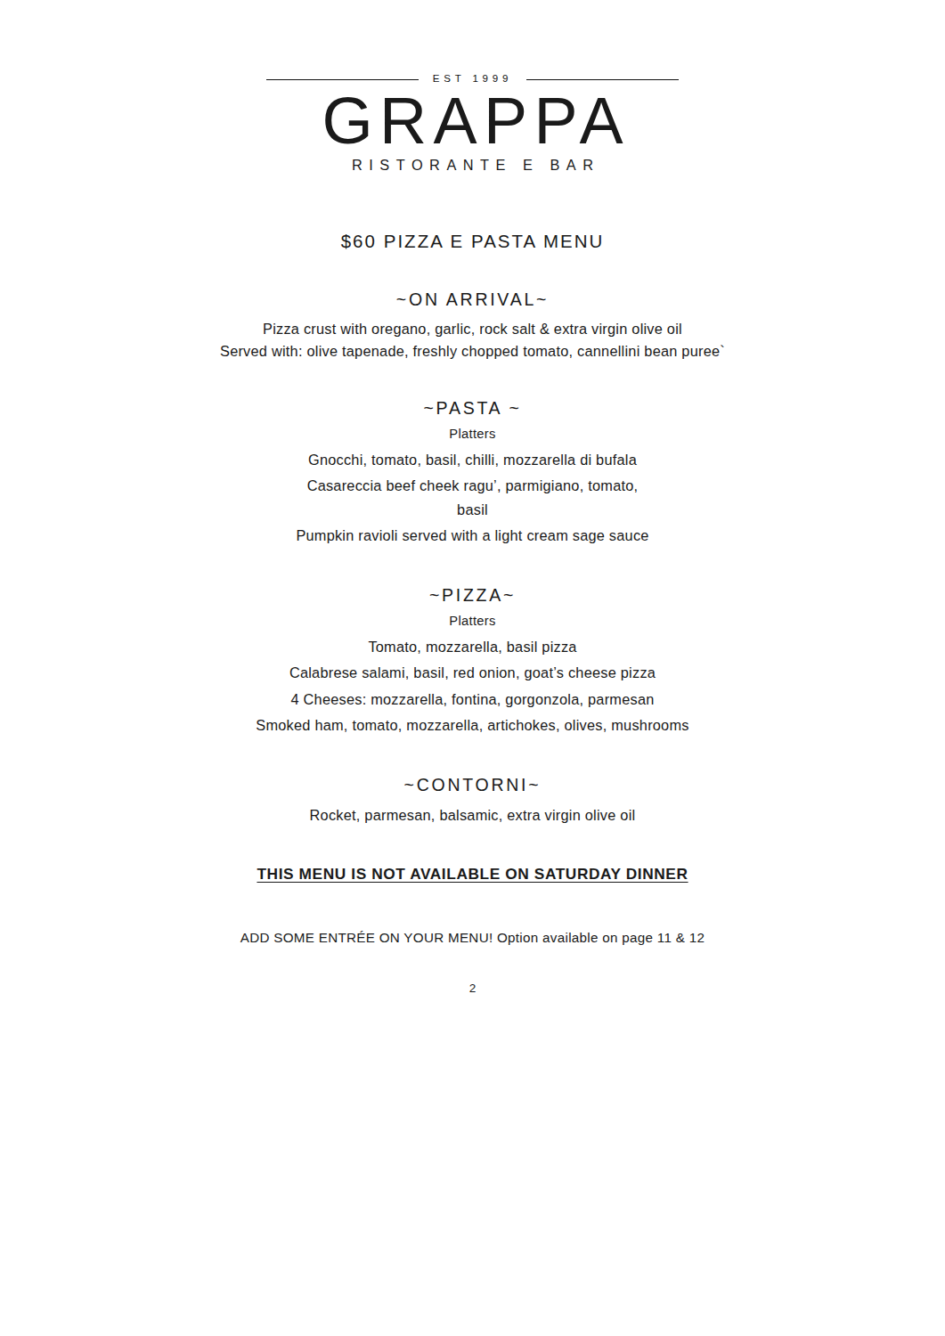EST 1999
GRAPPA
RISTORANTE E BAR
$60 PIZZA E PASTA MENU
~ON ARRIVAL~
Pizza crust with oregano, garlic, rock salt & extra virgin olive oil
Served with: olive tapenade, freshly chopped tomato, cannellini bean puree`
~PASTA ~
Platters
Gnocchi, tomato, basil, chilli, mozzarella di bufala
Casareccia beef cheek ragu’, parmigiano, tomato,
basil
Pumpkin ravioli served with a light cream sage sauce
~PIZZA~
Platters
Tomato, mozzarella, basil pizza
Calabrese salami, basil, red onion, goat’s cheese pizza
4 Cheeses: mozzarella, fontina, gorgonzola, parmesan
Smoked ham, tomato, mozzarella, artichokes, olives, mushrooms
~CONTORNI~
Rocket, parmesan, balsamic, extra virgin olive oil
THIS MENU IS NOT AVAILABLE ON SATURDAY DINNER
ADD SOME ENTRÉE ON YOUR MENU! Option available on page 11 & 12
2